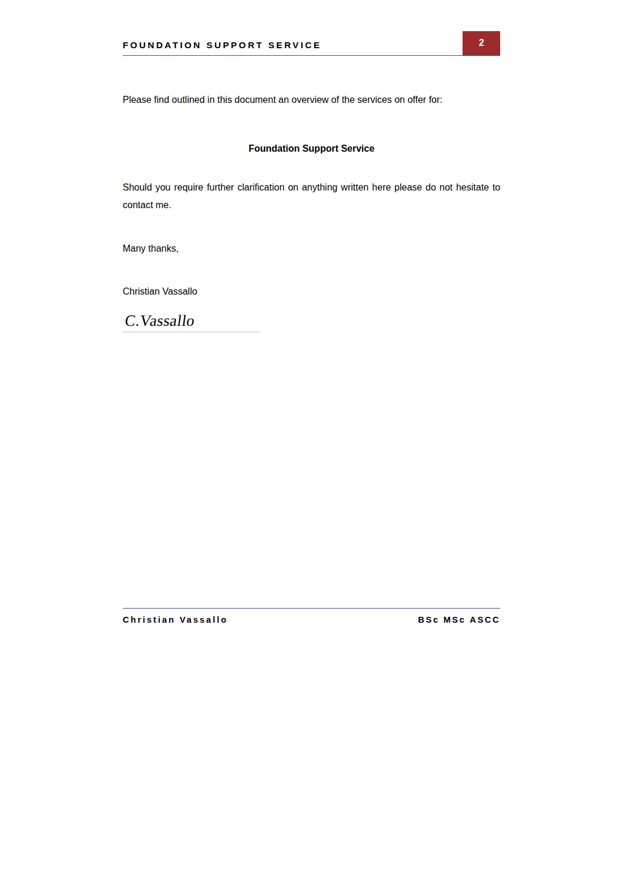Foundation Support Service
2
Please find outlined in this document an overview of the services on offer for:
Foundation Support Service
Should you require further clarification on anything written here please do not hesitate to contact me.
Many thanks,
Christian Vassallo
C.Vassallo
Christian Vassallo
BSc MSc ASCC